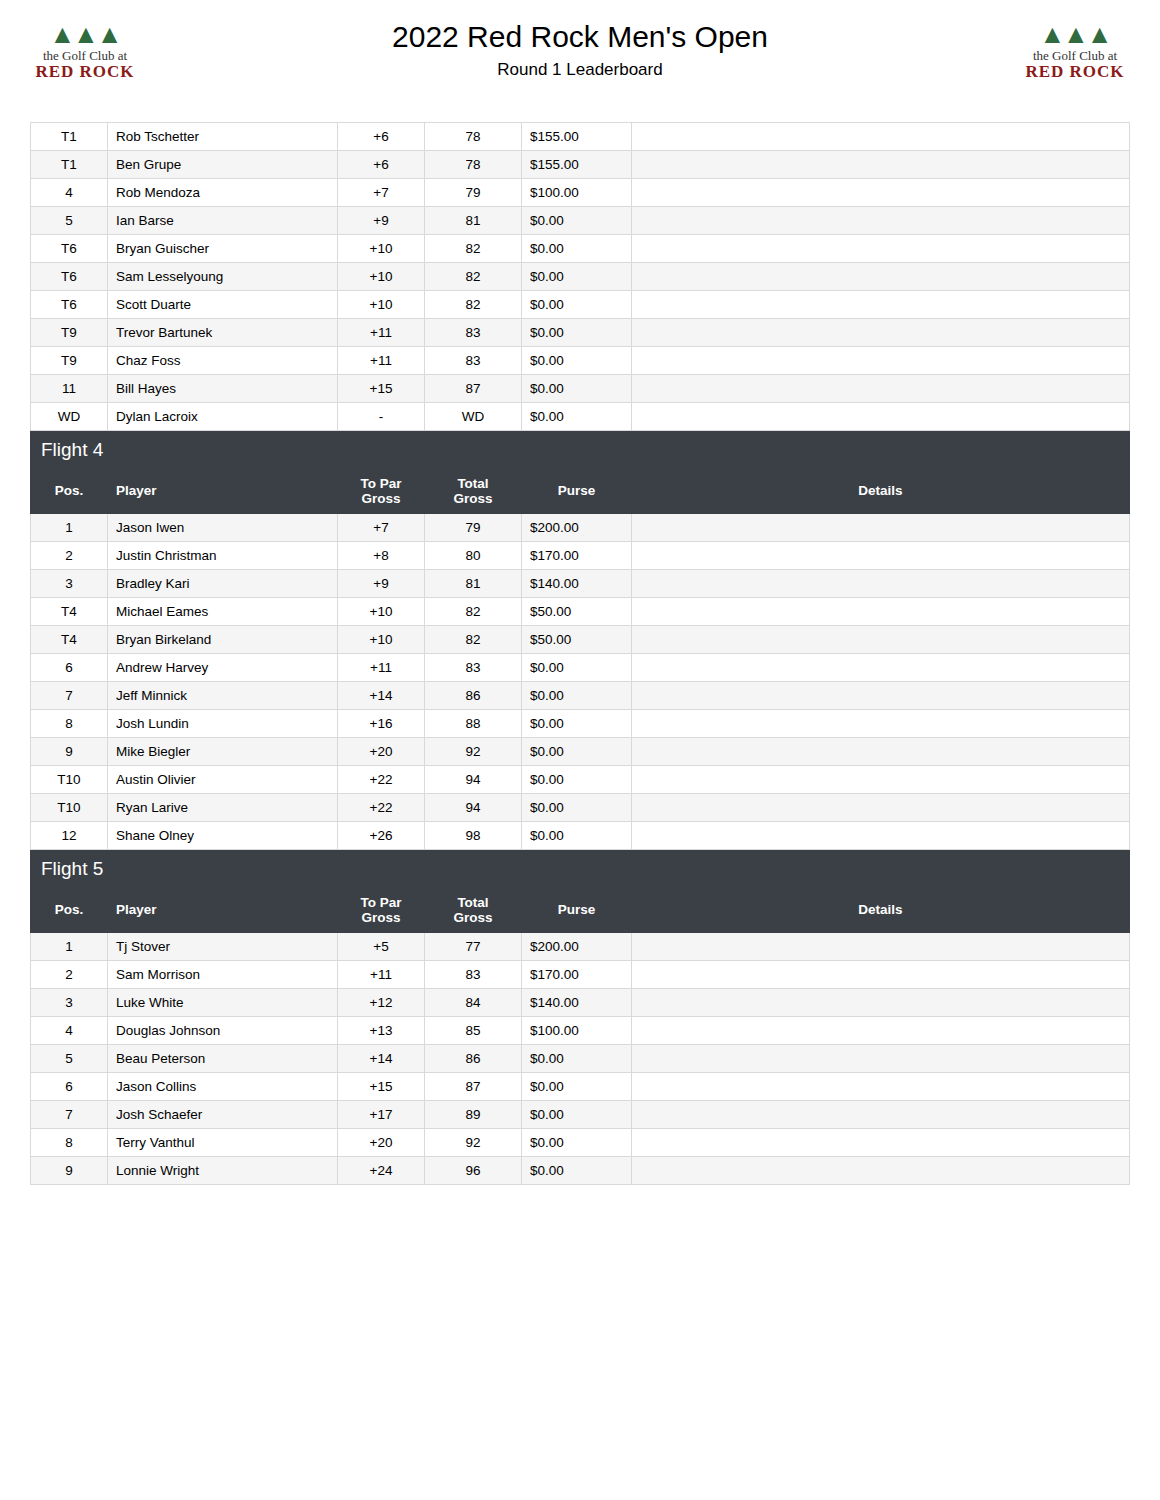▲▲▲
the Golf Club at
RED ROCK
2022 Red Rock Men's Open
Round 1 Leaderboard
▲▲▲
the Golf Club at
RED ROCK
| T1 | Rob Tschetter | +6 | 78 | $155.00 | |
| T1 | Ben Grupe | +6 | 78 | $155.00 | |
| 4 | Rob Mendoza | +7 | 79 | $100.00 | |
| 5 | Ian Barse | +9 | 81 | $0.00 | |
| T6 | Bryan Guischer | +10 | 82 | $0.00 | |
| T6 | Sam Lesselyoung | +10 | 82 | $0.00 | |
| T6 | Scott Duarte | +10 | 82 | $0.00 | |
| T9 | Trevor Bartunek | +11 | 83 | $0.00 | |
| T9 | Chaz Foss | +11 | 83 | $0.00 | |
| 11 | Bill Hayes | +15 | 87 | $0.00 | |
| WD | Dylan Lacroix | - | WD | $0.00 | |
| Flight 4 |
| Pos. | Player | To Par Gross | Total Gross | Purse | Details |
| 1 | Jason Iwen | +7 | 79 | $200.00 | |
| 2 | Justin Christman | +8 | 80 | $170.00 | |
| 3 | Bradley Kari | +9 | 81 | $140.00 | |
| T4 | Michael Eames | +10 | 82 | $50.00 | |
| T4 | Bryan Birkeland | +10 | 82 | $50.00 | |
| 6 | Andrew Harvey | +11 | 83 | $0.00 | |
| 7 | Jeff Minnick | +14 | 86 | $0.00 | |
| 8 | Josh Lundin | +16 | 88 | $0.00 | |
| 9 | Mike Biegler | +20 | 92 | $0.00 | |
| T10 | Austin Olivier | +22 | 94 | $0.00 | |
| T10 | Ryan Larive | +22 | 94 | $0.00 | |
| 12 | Shane Olney | +26 | 98 | $0.00 | |
| Flight 5 |
| Pos. | Player | To Par Gross | Total Gross | Purse | Details |
| 1 | Tj Stover | +5 | 77 | $200.00 | |
| 2 | Sam Morrison | +11 | 83 | $170.00 | |
| 3 | Luke White | +12 | 84 | $140.00 | |
| 4 | Douglas Johnson | +13 | 85 | $100.00 | |
| 5 | Beau Peterson | +14 | 86 | $0.00 | |
| 6 | Jason Collins | +15 | 87 | $0.00 | |
| 7 | Josh Schaefer | +17 | 89 | $0.00 | |
| 8 | Terry Vanthul | +20 | 92 | $0.00 | |
| 9 | Lonnie Wright | +24 | 96 | $0.00 | |